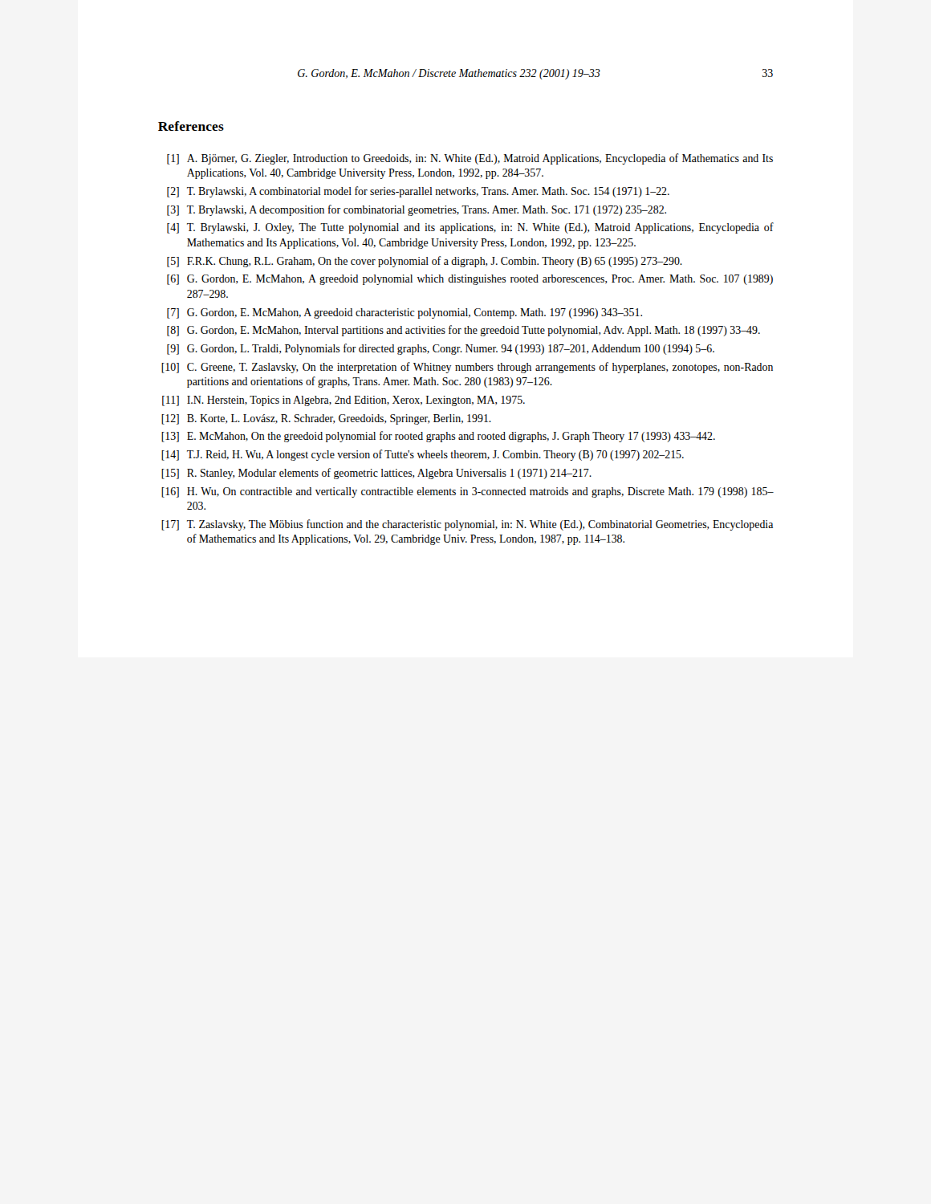G. Gordon, E. McMahon / Discrete Mathematics 232 (2001) 19–33 33
References
[1] A. Björner, G. Ziegler, Introduction to Greedoids, in: N. White (Ed.), Matroid Applications, Encyclopedia of Mathematics and Its Applications, Vol. 40, Cambridge University Press, London, 1992, pp. 284–357.
[2] T. Brylawski, A combinatorial model for series-parallel networks, Trans. Amer. Math. Soc. 154 (1971) 1–22.
[3] T. Brylawski, A decomposition for combinatorial geometries, Trans. Amer. Math. Soc. 171 (1972) 235–282.
[4] T. Brylawski, J. Oxley, The Tutte polynomial and its applications, in: N. White (Ed.), Matroid Applications, Encyclopedia of Mathematics and Its Applications, Vol. 40, Cambridge University Press, London, 1992, pp. 123–225.
[5] F.R.K. Chung, R.L. Graham, On the cover polynomial of a digraph, J. Combin. Theory (B) 65 (1995) 273–290.
[6] G. Gordon, E. McMahon, A greedoid polynomial which distinguishes rooted arborescences, Proc. Amer. Math. Soc. 107 (1989) 287–298.
[7] G. Gordon, E. McMahon, A greedoid characteristic polynomial, Contemp. Math. 197 (1996) 343–351.
[8] G. Gordon, E. McMahon, Interval partitions and activities for the greedoid Tutte polynomial, Adv. Appl. Math. 18 (1997) 33–49.
[9] G. Gordon, L. Traldi, Polynomials for directed graphs, Congr. Numer. 94 (1993) 187–201, Addendum 100 (1994) 5–6.
[10] C. Greene, T. Zaslavsky, On the interpretation of Whitney numbers through arrangements of hyperplanes, zonotopes, non-Radon partitions and orientations of graphs, Trans. Amer. Math. Soc. 280 (1983) 97–126.
[11] I.N. Herstein, Topics in Algebra, 2nd Edition, Xerox, Lexington, MA, 1975.
[12] B. Korte, L. Lovász, R. Schrader, Greedoids, Springer, Berlin, 1991.
[13] E. McMahon, On the greedoid polynomial for rooted graphs and rooted digraphs, J. Graph Theory 17 (1993) 433–442.
[14] T.J. Reid, H. Wu, A longest cycle version of Tutte's wheels theorem, J. Combin. Theory (B) 70 (1997) 202–215.
[15] R. Stanley, Modular elements of geometric lattices, Algebra Universalis 1 (1971) 214–217.
[16] H. Wu, On contractible and vertically contractible elements in 3-connected matroids and graphs, Discrete Math. 179 (1998) 185–203.
[17] T. Zaslavsky, The Möbius function and the characteristic polynomial, in: N. White (Ed.), Combinatorial Geometries, Encyclopedia of Mathematics and Its Applications, Vol. 29, Cambridge Univ. Press, London, 1987, pp. 114–138.